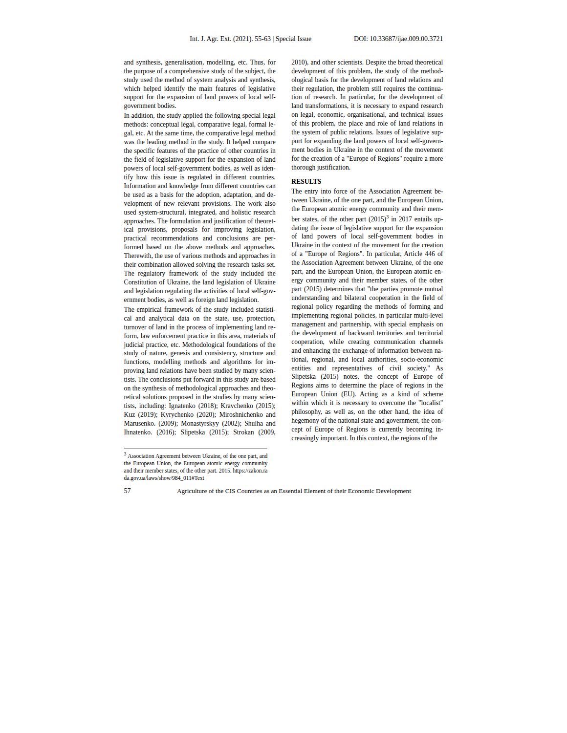Int. J. Agr. Ext. (2021). 55-63 | Special Issue
DOI: 10.33687/ijae.009.00.3721
and synthesis, generalisation, modelling, etc. Thus, for the purpose of a comprehensive study of the subject, the study used the method of system analysis and synthesis, which helped identify the main features of legislative support for the expansion of land powers of local self-government bodies.
In addition, the study applied the following special legal methods: conceptual legal, comparative legal, formal legal, etc. At the same time, the comparative legal method was the leading method in the study. It helped compare the specific features of the practice of other countries in the field of legislative support for the expansion of land powers of local self-government bodies, as well as identify how this issue is regulated in different countries. Information and knowledge from different countries can be used as a basis for the adoption, adaptation, and development of new relevant provisions. The work also used system-structural, integrated, and holistic research approaches. The formulation and justification of theoretical provisions, proposals for improving legislation, practical recommendations and conclusions are performed based on the above methods and approaches. Therewith, the use of various methods and approaches in their combination allowed solving the research tasks set. The regulatory framework of the study included the Constitution of Ukraine, the land legislation of Ukraine and legislation regulating the activities of local self-government bodies, as well as foreign land legislation.
The empirical framework of the study included statistical and analytical data on the state, use, protection, turnover of land in the process of implementing land reform, law enforcement practice in this area, materials of judicial practice, etc. Methodological foundations of the study of nature, genesis and consistency, structure and functions, modelling methods and algorithms for improving land relations have been studied by many scientists. The conclusions put forward in this study are based on the synthesis of methodological approaches and theoretical solutions proposed in the studies by many scientists, including: Ignatenko (2018); Kravchenko (2015); Kuz (2019); Kyrychenko (2020); Miroshnichenko and Marusenko. (2009); Monastyrskyy (2002); Shulha and Ihnatenko. (2016); Slipetska (2015); Strokan (2009, 2010), and other scientists. Despite the broad theoretical development of this problem, the study of the methodological basis for the development of land relations and their regulation, the problem still requires the continuation of research. In particular, for the development of land transformations, it is necessary to expand research on legal, economic, organisational, and technical issues of this problem, the place and role of land relations in the system of public relations. Issues of legislative support for expanding the land powers of local self-government bodies in Ukraine in the context of the movement for the creation of a "Europe of Regions" require a more thorough justification.
RESULTS
The entry into force of the Association Agreement between Ukraine, of the one part, and the European Union, the European atomic energy community and their member states, of the other part (2015)3 in 2017 entails updating the issue of legislative support for the expansion of land powers of local self-government bodies in Ukraine in the context of the movement for the creation of a "Europe of Regions". In particular, Article 446 of the Association Agreement between Ukraine, of the one part, and the European Union, the European atomic energy community and their member states, of the other part (2015) determines that "the parties promote mutual understanding and bilateral cooperation in the field of regional policy regarding the methods of forming and implementing regional policies, in particular multi-level management and partnership, with special emphasis on the development of backward territories and territorial cooperation, while creating communication channels and enhancing the exchange of information between national, regional, and local authorities, socio-economic entities and representatives of civil society." As Slipetska (2015) notes, the concept of Europe of Regions aims to determine the place of regions in the European Union (EU). Acting as a kind of scheme within which it is necessary to overcome the "localist" philosophy, as well as, on the other hand, the idea of hegemony of the national state and government, the concept of Europe of Regions is currently becoming increasingly important. In this context, the regions of the
3 Association Agreement between Ukraine, of the one part, and the European Union, the European atomic energy community and their member states, of the other part. 2015. https://zakon.rada.gov.ua/laws/show/984_011#Text
57
Agriculture of the CIS Countries as an Essential Element of their Economic Development